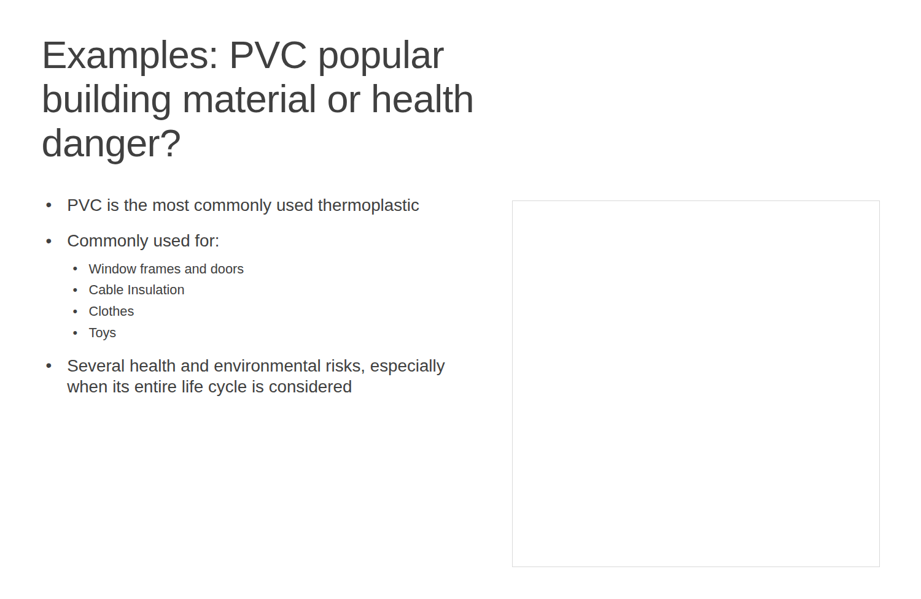Examples: PVC popular building material or health danger?
PVC is the most commonly used thermoplastic
Commonly used for:
Window frames and doors
Cable Insulation
Clothes
Toys
Several health and environmental risks, especially when its entire life cycle is considered